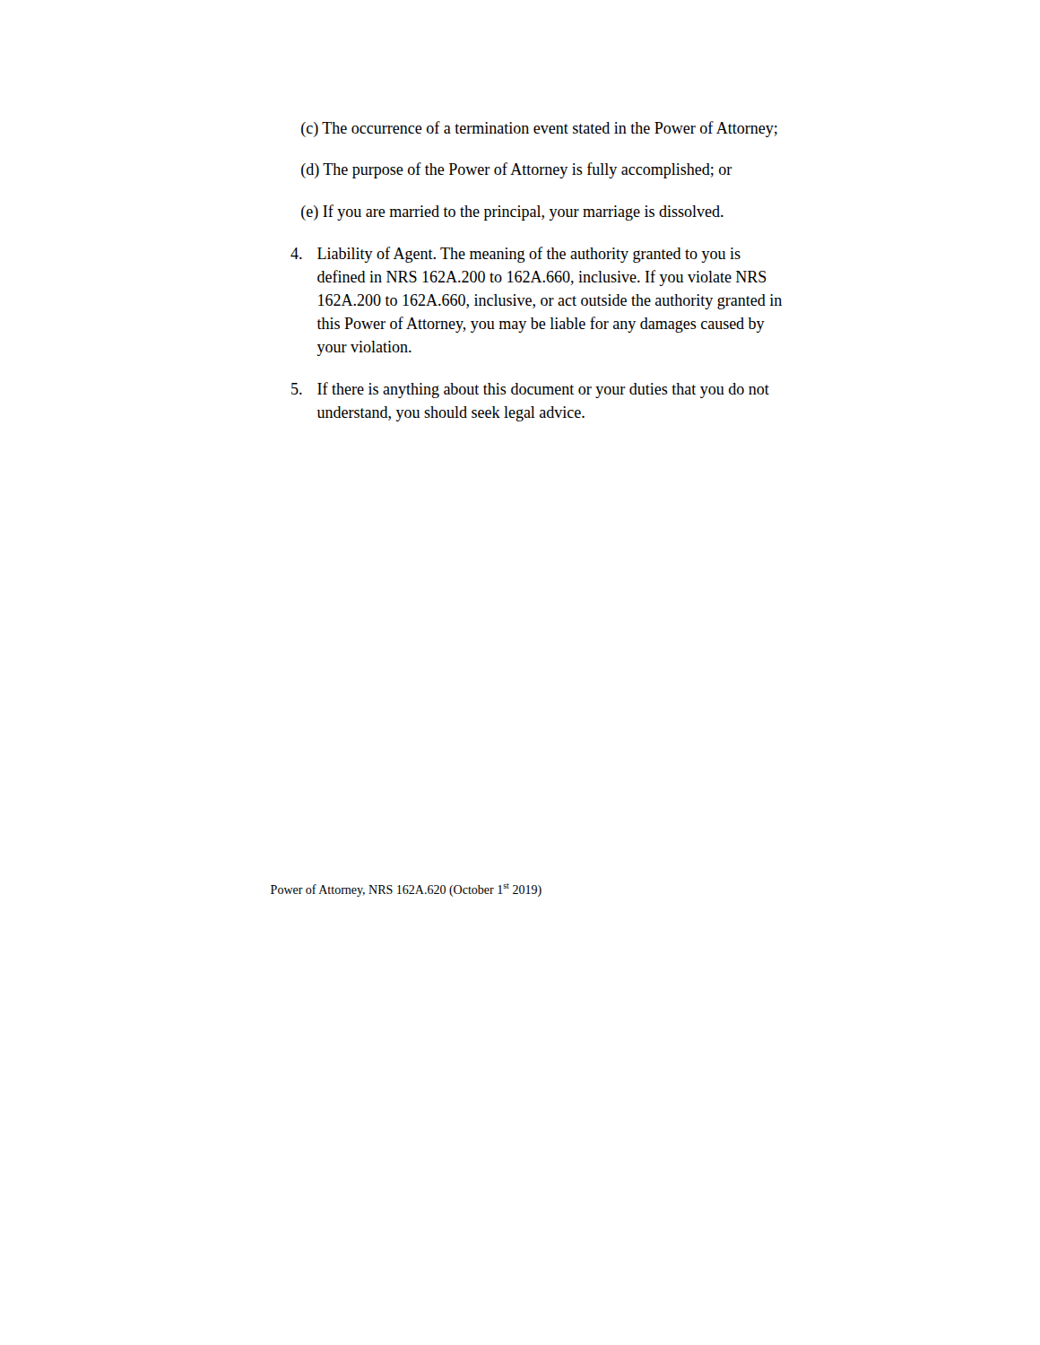(c) The occurrence of a termination event stated in the Power of Attorney;
(d) The purpose of the Power of Attorney is fully accomplished; or
(e) If you are married to the principal, your marriage is dissolved.
Liability of Agent. The meaning of the authority granted to you is defined in NRS 162A.200 to 162A.660, inclusive. If you violate NRS 162A.200 to 162A.660, inclusive, or act outside the authority granted in this Power of Attorney, you may be liable for any damages caused by your violation.
If there is anything about this document or your duties that you do not understand, you should seek legal advice.
Power of Attorney, NRS 162A.620 (October 1st 2019)